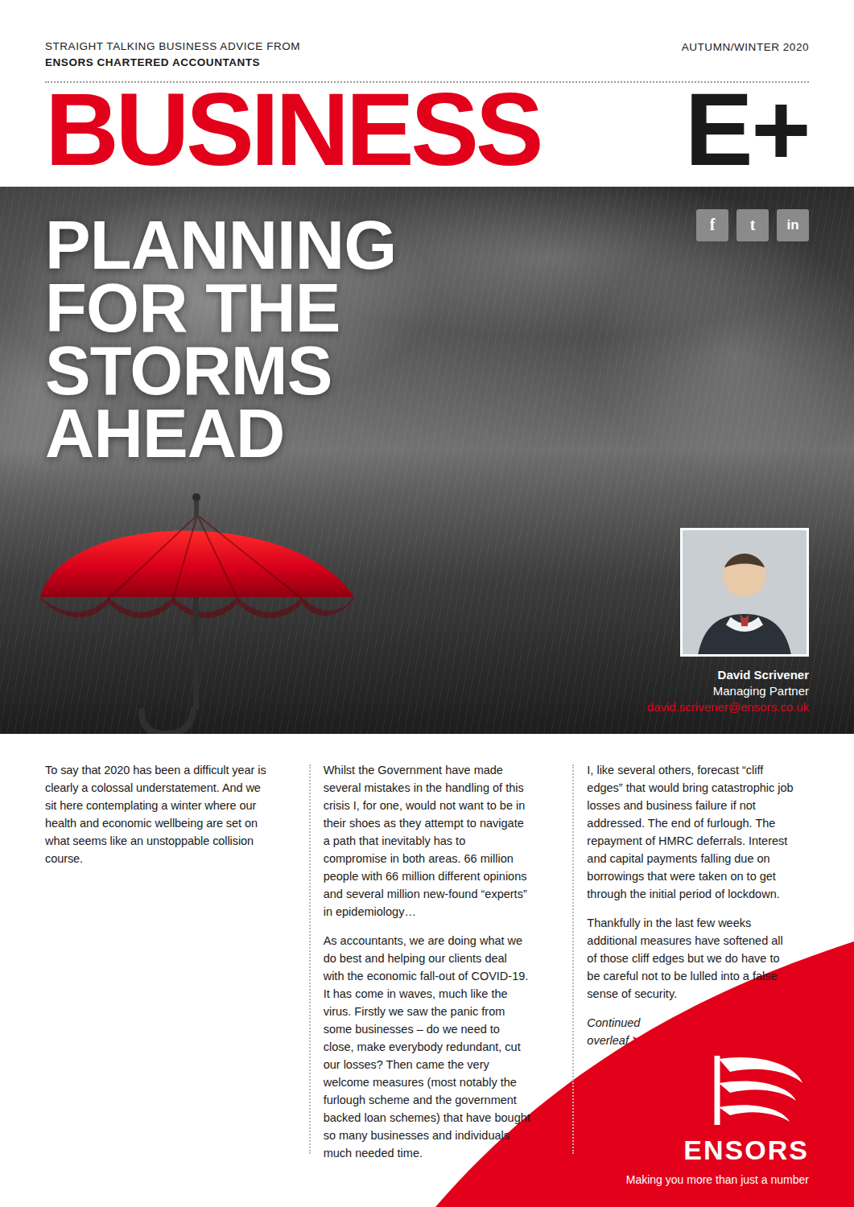Straight talking business advice from
Ensors Chartered Accountants
Autumn/Winter 2020
BUSINESS E+
f t in
PLANNING
FOR THE
STORMS
AHEAD
David Scrivener
Managing Partner
david.scrivener@ensors.co.uk
To say that 2020 has been a difficult year is clearly a colossal understatement. And we sit here contemplating a winter where our health and economic wellbeing are set on what seems like an unstoppable collision course.
Whilst the Government have made several mistakes in the handling of this crisis I, for one, would not want to be in their shoes as they attempt to navigate a path that inevitably has to compromise in both areas. 66 million people with 66 million different opinions and several million new-found “experts” in epidemiology…
As accountants, we are doing what we do best and helping our clients deal with the economic fall-out of COVID-19. It has come in waves, much like the virus. Firstly we saw the panic from some businesses – do we need to close, make everybody redundant, cut our losses? Then came the very welcome measures (most notably the furlough scheme and the government backed loan schemes) that have bought so many businesses and individuals much needed time.
I, like several others, forecast “cliff edges” that would bring catastrophic job losses and business failure if not addressed. The end of furlough. The repayment of HMRC deferrals. Interest and capital payments falling due on borrowings that were taken on to get through the initial period of lockdown.
Thankfully in the last few weeks additional measures have softened all of those cliff edges but we do have to be careful not to be lulled into a false sense of security.
Continued
overleaf ➤
ENSORS
Making you more than just a number